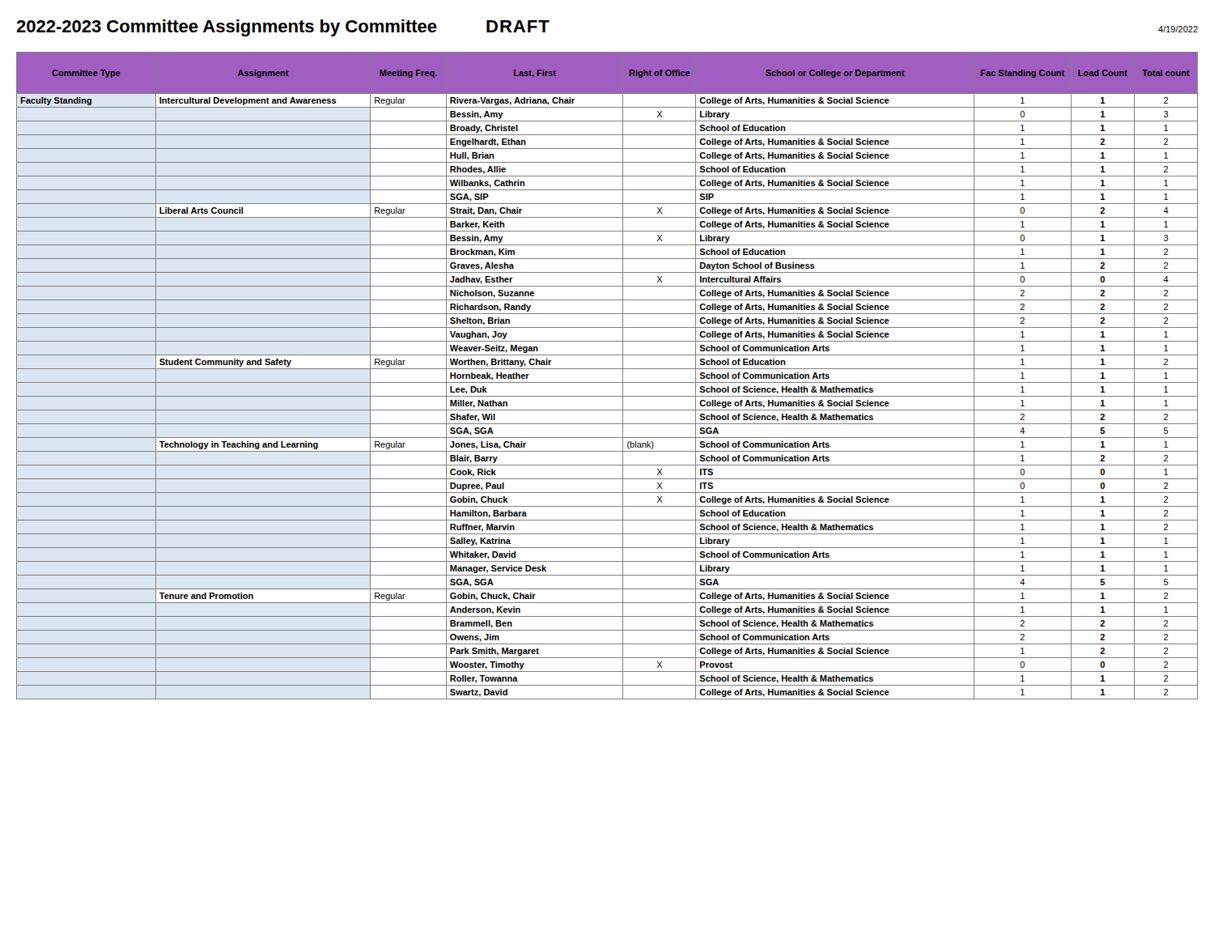2022-2023 Committee Assignments by Committee
DRAFT 4/19/2022
| Committee Type | Assignment | Meeting Freq. | Last, First | Right of Office | School or College or Department | Fac Standing Count | Load Count | Total count |
| --- | --- | --- | --- | --- | --- | --- | --- | --- |
| Faculty Standing | Intercultural Development and Awareness | Regular | Rivera-Vargas, Adriana, Chair | | College of Arts, Humanities & Social Science | 1 | 1 | 2 |
| | | | Bessin, Amy | X | Library | 0 | 1 | 3 |
| | | | Broady, Christel | | School of Education | 1 | 1 | 1 |
| | | | Engelhardt, Ethan | | College of Arts, Humanities & Social Science | 1 | 2 | 2 |
| | | | Hull, Brian | | College of Arts, Humanities & Social Science | 1 | 1 | 1 |
| | | | Rhodes, Allie | | School of Education | 1 | 1 | 2 |
| | | | Wilbanks, Cathrin | | College of Arts, Humanities & Social Science | 1 | 1 | 1 |
| | | | SGA, SIP | | SIP | 1 | 1 | 1 |
| | Liberal Arts Council | Regular | Strait, Dan, Chair | X | College of Arts, Humanities & Social Science | 0 | 2 | 4 |
| | | | Barker, Keith | | College of Arts, Humanities & Social Science | 1 | 1 | 1 |
| | | | Bessin, Amy | X | Library | 0 | 1 | 3 |
| | | | Brockman, Kim | | School of Education | 1 | 1 | 2 |
| | | | Graves, Alesha | | Dayton School of Business | 1 | 2 | 2 |
| | | | Jadhav, Esther | X | Intercultural Affairs | 0 | 0 | 4 |
| | | | Nicholson, Suzanne | | College of Arts, Humanities & Social Science | 2 | 2 | 2 |
| | | | Richardson, Randy | | College of Arts, Humanities & Social Science | 2 | 2 | 2 |
| | | | Shelton, Brian | | College of Arts, Humanities & Social Science | 2 | 2 | 2 |
| | | | Vaughan, Joy | | College of Arts, Humanities & Social Science | 1 | 1 | 1 |
| | | | Weaver-Seitz, Megan | | School of Communication Arts | 1 | 1 | 1 |
| | Student Community and Safety | Regular | Worthen, Brittany, Chair | | School of Education | 1 | 1 | 2 |
| | | | Hornbeak, Heather | | School of Communication Arts | 1 | 1 | 1 |
| | | | Lee, Duk | | School of Science, Health & Mathematics | 1 | 1 | 1 |
| | | | Miller, Nathan | | College of Arts, Humanities & Social Science | 1 | 1 | 1 |
| | | | Shafer, Wil | | School of Science, Health & Mathematics | 2 | 2 | 2 |
| | | | SGA, SGA | | SGA | 4 | 5 | 5 |
| | Technology in Teaching and Learning | Regular | Jones, Lisa, Chair | (blank) | School of Communication Arts | 1 | 1 | 1 |
| | | | Blair, Barry | | School of Communication Arts | 1 | 2 | 2 |
| | | | Cook, Rick | X | ITS | 0 | 0 | 1 |
| | | | Dupree, Paul | X | ITS | 0 | 0 | 2 |
| | | | Gobin, Chuck | X | College of Arts, Humanities & Social Science | 1 | 1 | 2 |
| | | | Hamilton, Barbara | | School of Education | 1 | 1 | 2 |
| | | | Ruffner, Marvin | | School of Science, Health & Mathematics | 1 | 1 | 2 |
| | | | Salley, Katrina | | Library | 1 | 1 | 1 |
| | | | Whitaker, David | | School of Communication Arts | 1 | 1 | 1 |
| | | | Manager, Service Desk | | Library | 1 | 1 | 1 |
| | | | SGA, SGA | | SGA | 4 | 5 | 5 |
| | Tenure and Promotion | Regular | Gobin, Chuck, Chair | | College of Arts, Humanities & Social Science | 1 | 1 | 2 |
| | | | Anderson, Kevin | | College of Arts, Humanities & Social Science | 1 | 1 | 1 |
| | | | Brammell, Ben | | School of Science, Health & Mathematics | 2 | 2 | 2 |
| | | | Owens, Jim | | School of Communication Arts | 2 | 2 | 2 |
| | | | Park Smith, Margaret | | College of Arts, Humanities & Social Science | 1 | 2 | 2 |
| | | | Wooster, Timothy | X | Provost | 0 | 0 | 2 |
| | | | Roller, Towanna | | School of Science, Health & Mathematics | 1 | 1 | 2 |
| | | | Swartz, David | | College of Arts, Humanities & Social Science | 1 | 1 | 2 |